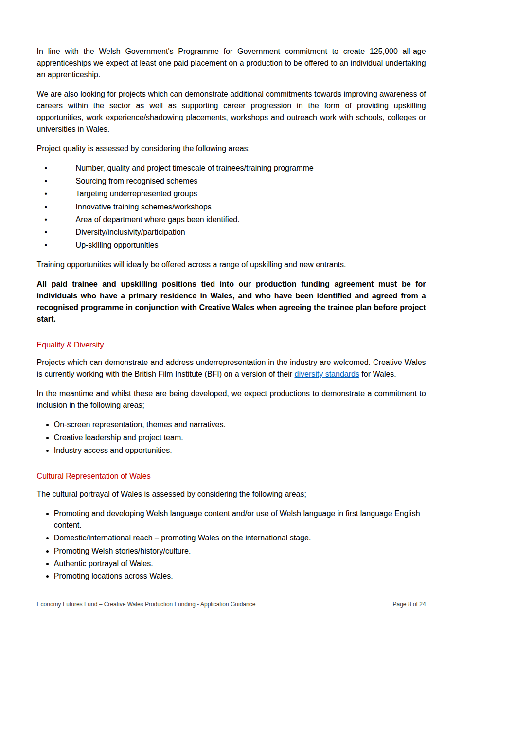In line with the Welsh Government's Programme for Government commitment to create 125,000 all-age apprenticeships we expect at least one paid placement on a production to be offered to an individual undertaking an apprenticeship.
We are also looking for projects which can demonstrate additional commitments towards improving awareness of careers within the sector as well as supporting career progression in the form of providing upskilling opportunities, work experience/shadowing placements, workshops and outreach work with schools, colleges or universities in Wales.
Project quality is assessed by considering the following areas;
Number, quality and project timescale of trainees/training programme
Sourcing from recognised schemes
Targeting underrepresented groups
Innovative training schemes/workshops
Area of department where gaps been identified.
Diversity/inclusivity/participation
Up-skilling opportunities
Training opportunities will ideally be offered across a range of upskilling and new entrants.
All paid trainee and upskilling positions tied into our production funding agreement must be for individuals who have a primary residence in Wales, and who have been identified and agreed from a recognised programme in conjunction with Creative Wales when agreeing the trainee plan before project start.
Equality & Diversity
Projects which can demonstrate and address underrepresentation in the industry are welcomed. Creative Wales is currently working with the British Film Institute (BFI) on a version of their diversity standards for Wales.
In the meantime and whilst these are being developed, we expect productions to demonstrate a commitment to inclusion in the following areas;
On-screen representation, themes and narratives.
Creative leadership and project team.
Industry access and opportunities.
Cultural Representation of Wales
The cultural portrayal of Wales is assessed by considering the following areas;
Promoting and developing Welsh language content and/or use of Welsh language in first language English content.
Domestic/international reach – promoting Wales on the international stage.
Promoting Welsh stories/history/culture.
Authentic portrayal of Wales.
Promoting locations across Wales.
Economy Futures Fund – Creative Wales Production Funding - Application Guidance Page 8 of 24